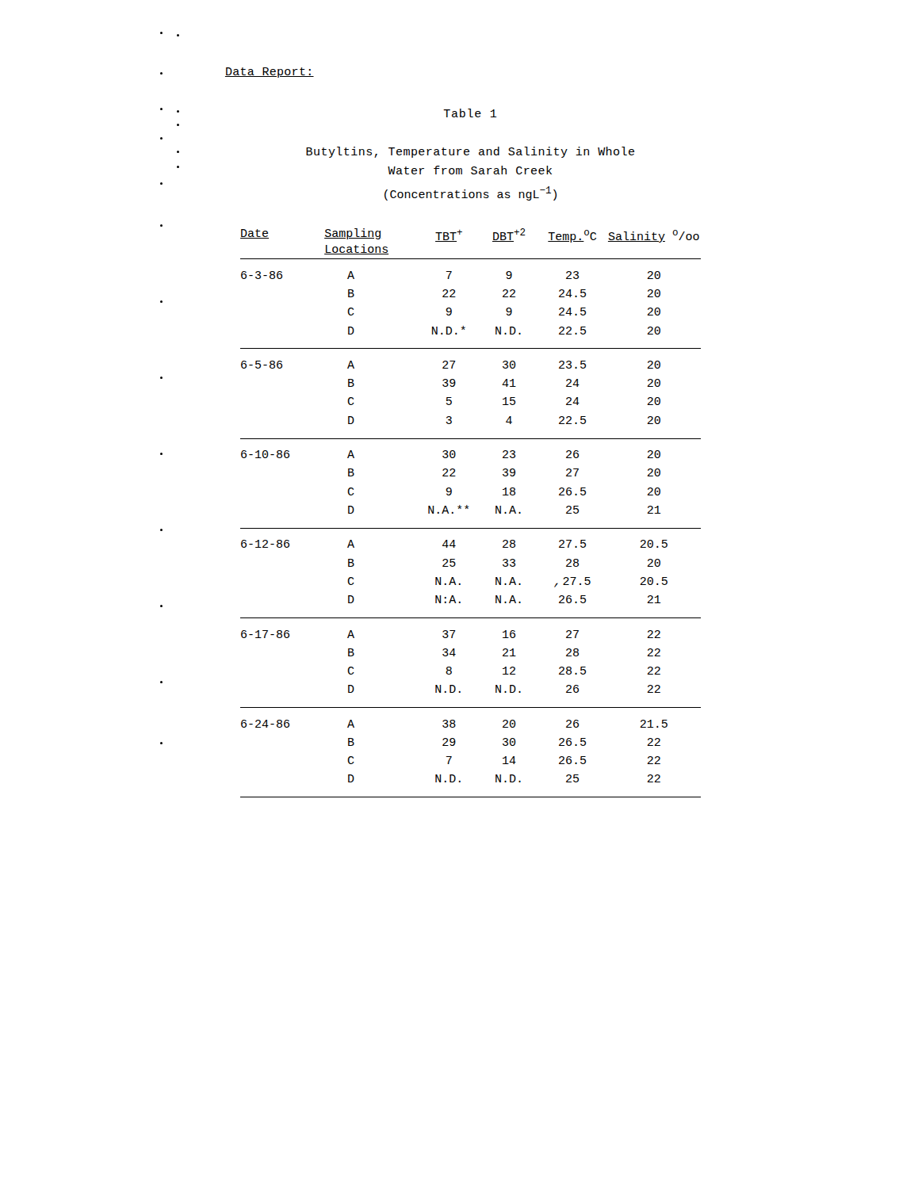Data Report:
Table 1
Butyltins, Temperature and Salinity in Whole
Water from Sarah Creek
(Concentrations as ngL−1)
| Date | Sampling Locations | TBT + | DBT +2 | Temp. o C | Salinity o /oo |
| --- | --- | --- | --- | --- | --- |
| 6-3-86 | A B C D | 7 22 9 N.D.* | 9 22 9 N.D. | 23 24.5 24.5 22.5 | 20 20 20 20 |
| 6-5-86 | A B C D | 27 39 5 3 | 30 41 15 4 | 23.5 24 24 22.5 | 20 20 20 20 |
| 6-10-86 | A B C D | 30 22 9 N.A.** | 23 39 18 N.A. | 26 27 26.5 25 | 20 20 20 21 |
| 6-12-86 | A B C D | 44 25 N.A. N:A. | 28 33 N.A. N.A. | 27.5 28 , 27.5 26.5 | 20.5 20 20.5 21 |
| 6-17-86 | A B C D | 37 34 8 N.D. | 16 21 12 N.D. | 27 28 28.5 26 | 22 22 22 22 |
| 6-24-86 | A B C D | 38 29 7 N.D. | 20 30 14 N.D. | 26 26.5 26.5 25 | 21.5 22 22 22 |